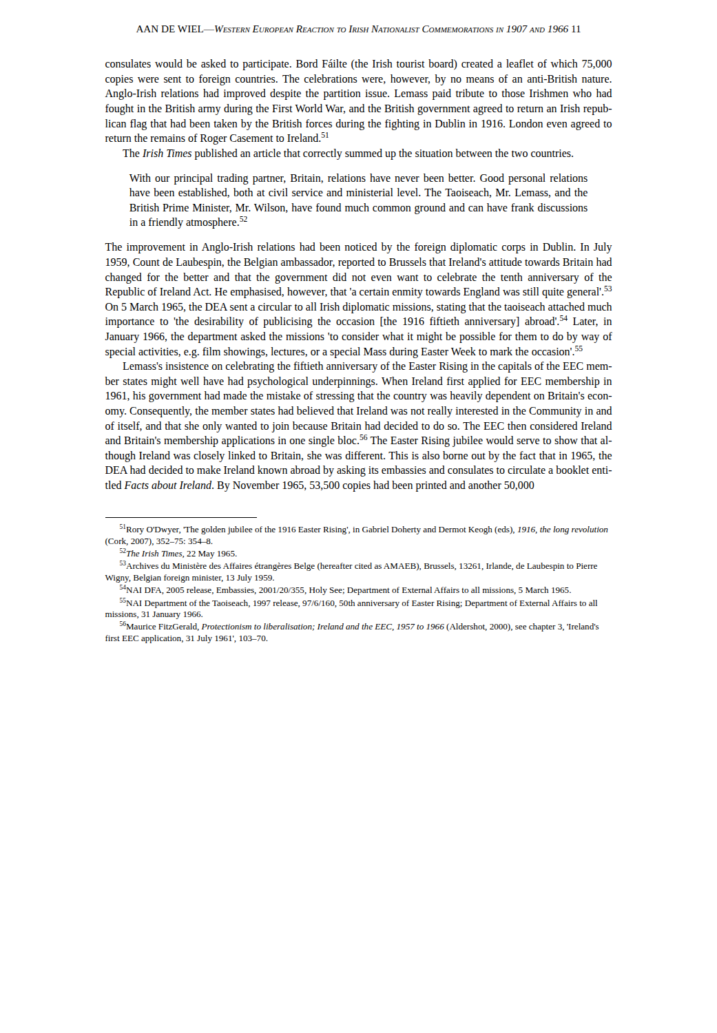AAN DE WIEL—Western European Reaction to Irish Nationalist Commemorations in 1907 and 1966 11
consulates would be asked to participate. Bord Fáilte (the Irish tourist board) created a leaflet of which 75,000 copies were sent to foreign countries. The celebrations were, however, by no means of an anti-British nature. Anglo-Irish relations had improved despite the partition issue. Lemass paid tribute to those Irishmen who had fought in the British army during the First World War, and the British government agreed to return an Irish republican flag that had been taken by the British forces during the fighting in Dublin in 1916. London even agreed to return the remains of Roger Casement to Ireland.51
The Irish Times published an article that correctly summed up the situation between the two countries.
With our principal trading partner, Britain, relations have never been better. Good personal relations have been established, both at civil service and ministerial level. The Taoiseach, Mr. Lemass, and the British Prime Minister, Mr. Wilson, have found much common ground and can have frank discussions in a friendly atmosphere.52
The improvement in Anglo-Irish relations had been noticed by the foreign diplomatic corps in Dublin. In July 1959, Count de Laubespin, the Belgian ambassador, reported to Brussels that Ireland's attitude towards Britain had changed for the better and that the government did not even want to celebrate the tenth anniversary of the Republic of Ireland Act. He emphasised, however, that 'a certain enmity towards England was still quite general'.53 On 5 March 1965, the DEA sent a circular to all Irish diplomatic missions, stating that the taoiseach attached much importance to 'the desirability of publicising the occasion [the 1916 fiftieth anniversary] abroad'.54 Later, in January 1966, the department asked the missions 'to consider what it might be possible for them to do by way of special activities, e.g. film showings, lectures, or a special Mass during Easter Week to mark the occasion'.55
Lemass's insistence on celebrating the fiftieth anniversary of the Easter Rising in the capitals of the EEC member states might well have had psychological underpinnings. When Ireland first applied for EEC membership in 1961, his government had made the mistake of stressing that the country was heavily dependent on Britain's economy. Consequently, the member states had believed that Ireland was not really interested in the Community in and of itself, and that she only wanted to join because Britain had decided to do so. The EEC then considered Ireland and Britain's membership applications in one single bloc.56 The Easter Rising jubilee would serve to show that although Ireland was closely linked to Britain, she was different. This is also borne out by the fact that in 1965, the DEA had decided to make Ireland known abroad by asking its embassies and consulates to circulate a booklet entitled Facts about Ireland. By November 1965, 53,500 copies had been printed and another 50,000
51Rory O'Dwyer, 'The golden jubilee of the 1916 Easter Rising', in Gabriel Doherty and Dermot Keogh (eds), 1916, the long revolution (Cork, 2007), 352–75: 354–8.
52The Irish Times, 22 May 1965.
53Archives du Ministère des Affaires étrangères Belge (hereafter cited as AMAEB), Brussels, 13261, Irlande, de Laubespin to Pierre Wigny, Belgian foreign minister, 13 July 1959.
54NAI DFA, 2005 release, Embassies, 2001/20/355, Holy See; Department of External Affairs to all missions, 5 March 1965.
55NAI Department of the Taoiseach, 1997 release, 97/6/160, 50th anniversary of Easter Rising; Department of External Affairs to all missions, 31 January 1966.
56Maurice FitzGerald, Protectionism to liberalisation; Ireland and the EEC, 1957 to 1966 (Aldershot, 2000), see chapter 3, 'Ireland's first EEC application, 31 July 1961', 103–70.